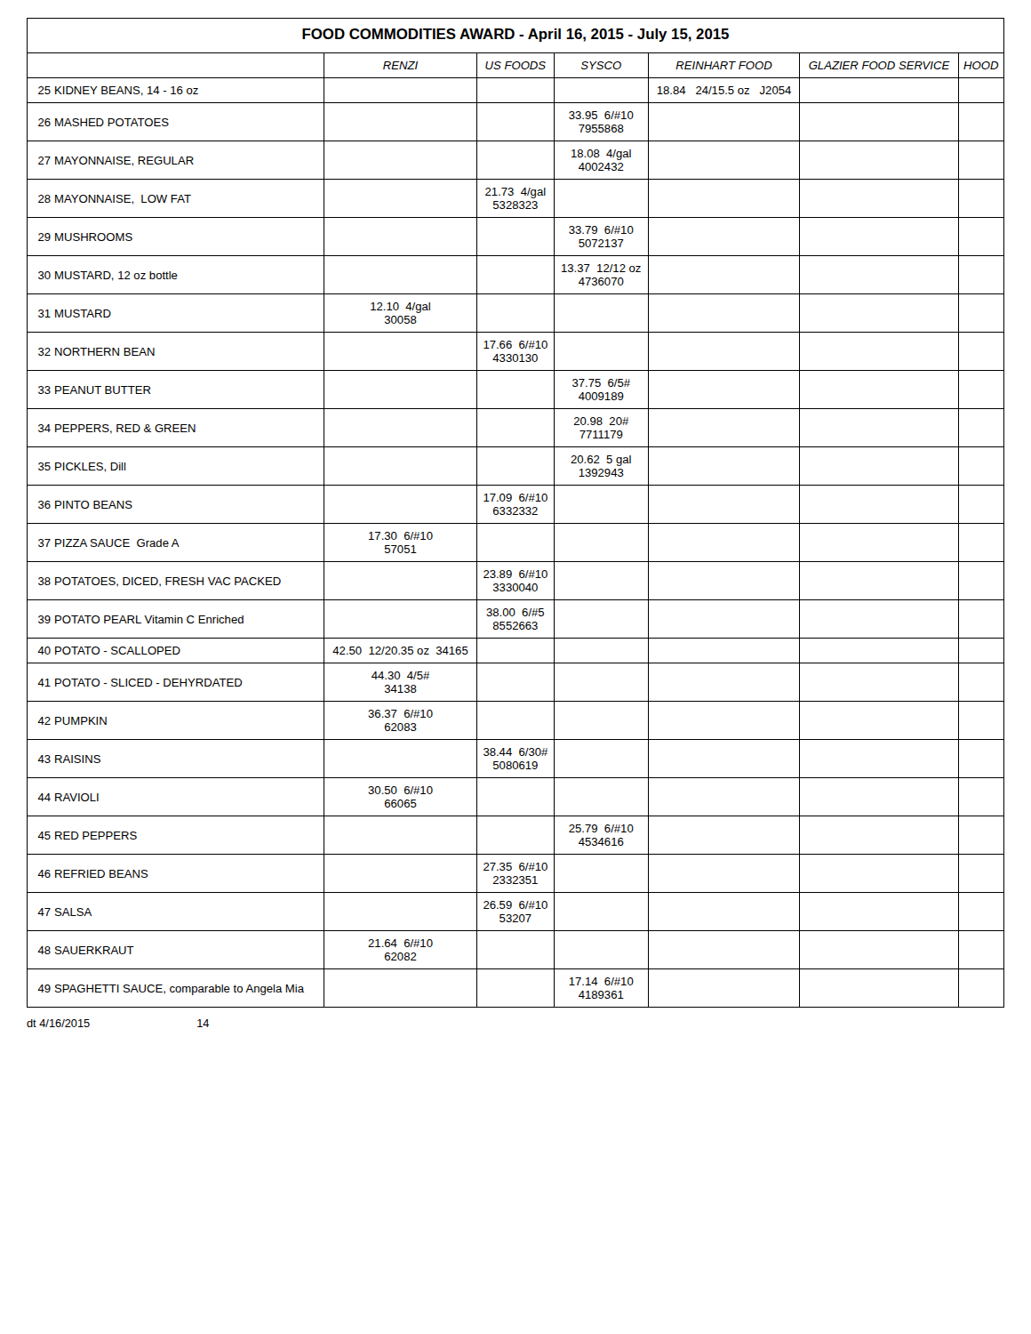FOOD COMMODITIES AWARD - April 16, 2015 - July 15, 2015
| | RENZI | US FOODS | SYSCO | REINHART FOOD | GLAZIER FOOD SERVICE | HOOD |
| --- | --- | --- | --- | --- | --- | --- |
| 25 | KIDNEY BEANS, 14 - 16 oz | | | | 18.84 24/15.5 oz J2054 | | |
| 26 | MASHED POTATOES | | | 33.95 6/#10 7955868 | | | |
| 27 | MAYONNAISE, REGULAR | | | 18.08 4/gal 4002432 | | | |
| 28 | MAYONNAISE, LOW FAT | | 21.73 4/gal 5328323 | | | | |
| 29 | MUSHROOMS | | | 33.79 6/#10 5072137 | | | |
| 30 | MUSTARD, 12 oz bottle | | | 13.37 12/12 oz 4736070 | | | |
| 31 | MUSTARD | 12.10 4/gal 30058 | | | | | |
| 32 | NORTHERN BEAN | | 17.66 6/#10 4330130 | | | | |
| 33 | PEANUT BUTTER | | | 37.75 6/5# 4009189 | | | |
| 34 | PEPPERS, RED & GREEN | | | 20.98 20# 7711179 | | | |
| 35 | PICKLES, Dill | | | 20.62 5 gal 1392943 | | | |
| 36 | PINTO BEANS | | 17.09 6/#10 6332332 | | | | |
| 37 | PIZZA SAUCE Grade A | 17.30 6/#10 57051 | | | | | |
| 38 | POTATOES, DICED, FRESH VAC PACKED | | 23.89 6/#10 3330040 | | | | |
| 39 | POTATO PEARL Vitamin C Enriched | | 38.00 6/#5 8552663 | | | | |
| 40 | POTATO - SCALLOPED | 42.50 12/20.35 oz 34165 | | | | | |
| 41 | POTATO - SLICED - DEHYRDATED | 44.30 4/5# 34138 | | | | | |
| 42 | PUMPKIN | 36.37 6/#10 62083 | | | | | |
| 43 | RAISINS | | 38.44 6/30# 5080619 | | | | |
| 44 | RAVIOLI | 30.50 6/#10 66065 | | | | | |
| 45 | RED PEPPERS | | | 25.79 6/#10 4534616 | | | |
| 46 | REFRIED BEANS | | 27.35 6/#10 2332351 | | | | |
| 47 | SALSA | | 26.59 6/#10 53207 | | | | |
| 48 | SAUERKRAUT | 21.64 6/#10 62082 | | | | | |
| 49 | SPAGHETTI SAUCE, comparable to Angela Mia | | | 17.14 6/#10 4189361 | | | |
dt 4/16/2015 14